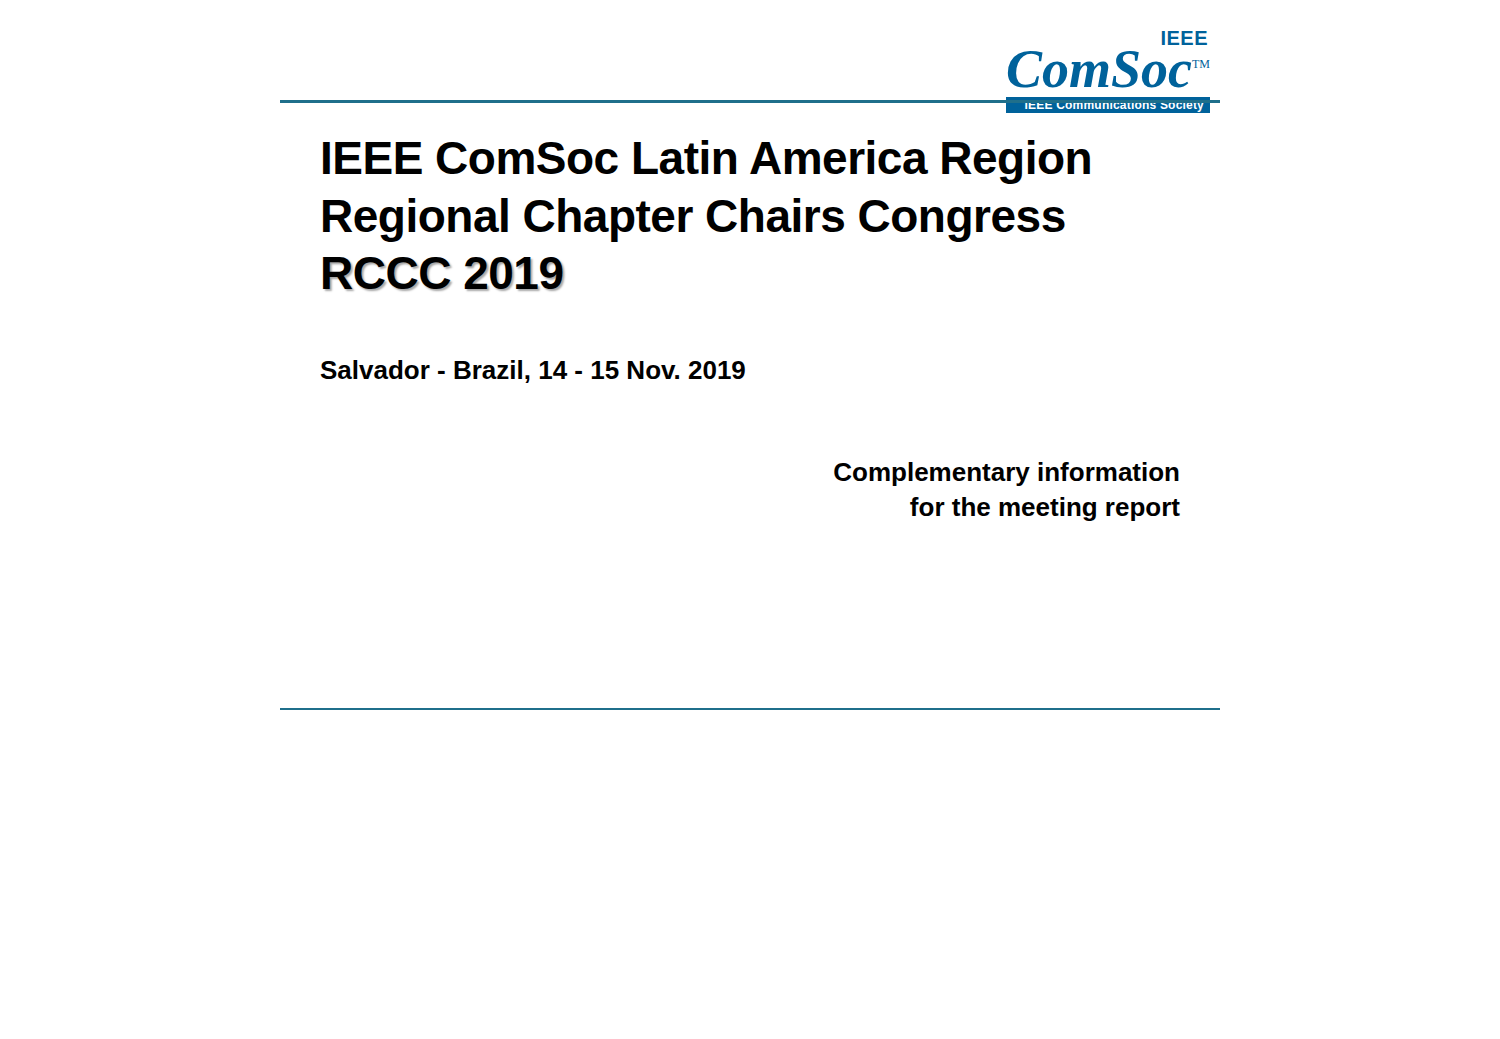IEEE ComSocTM IEEE Communications Society
IEEE ComSoc Latin America Region
Regional Chapter Chairs Congress
RCCC 2019
Salvador - Brazil, 14 - 15 Nov. 2019
Complementary information
for the meeting report